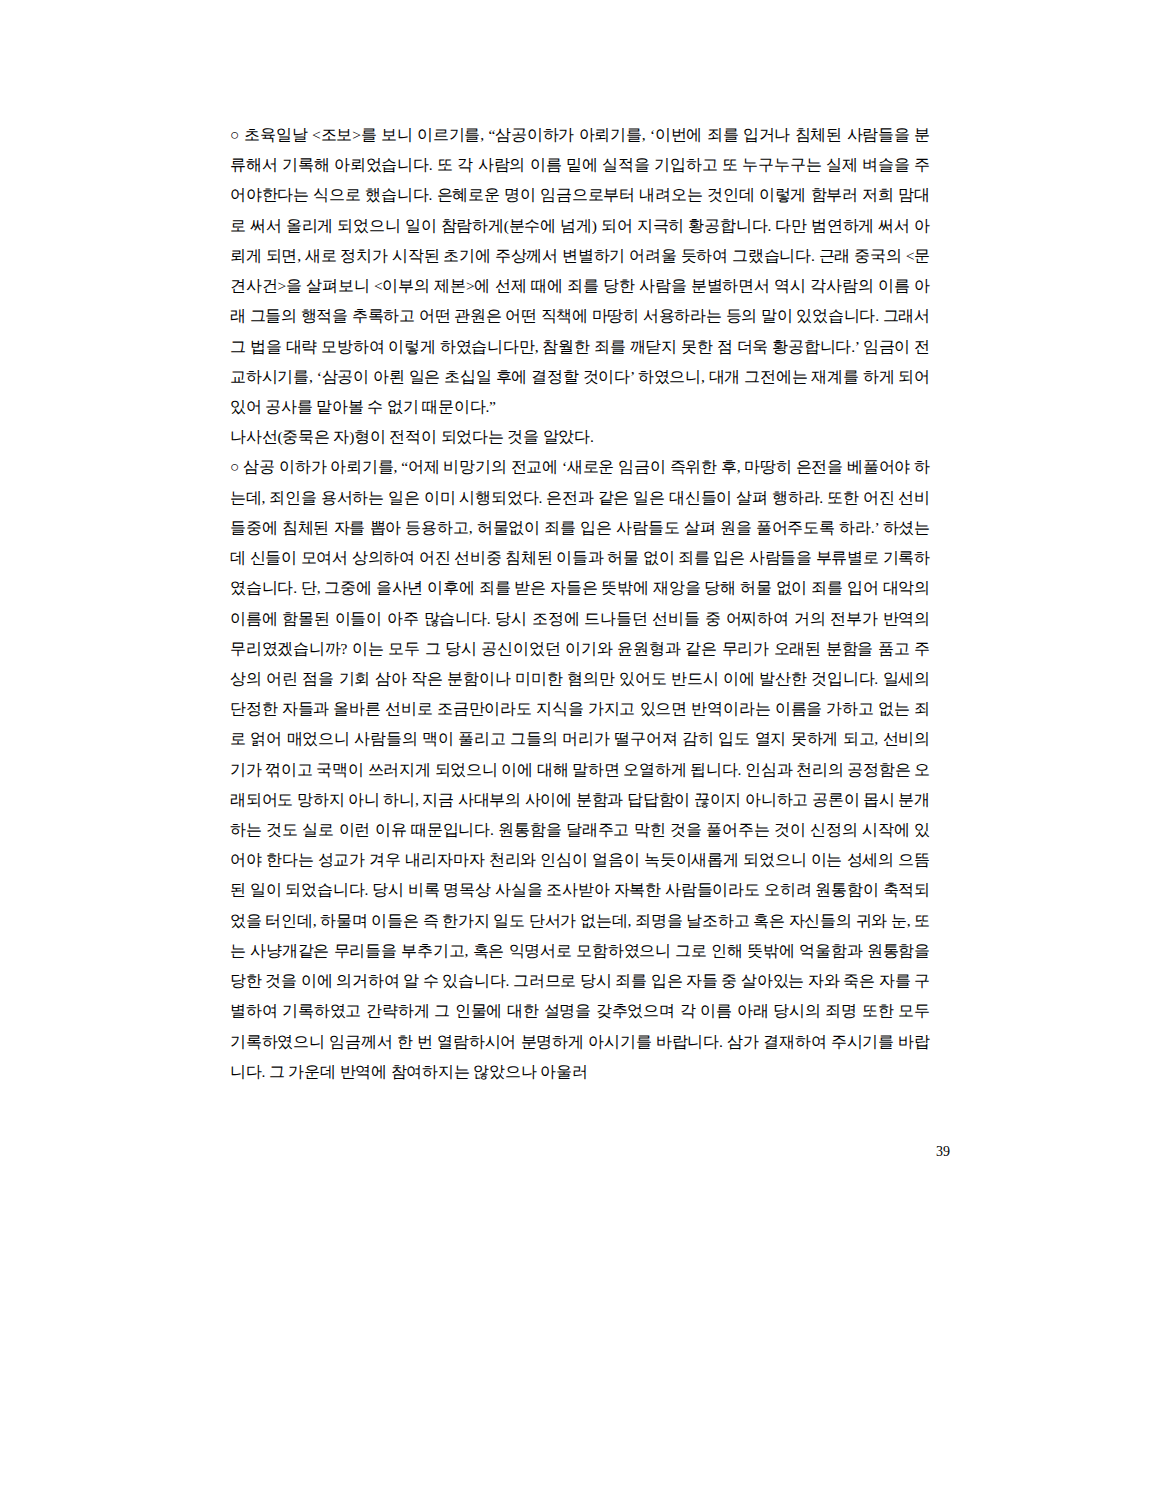○ 초육일날 <조보>를 보니 이르기를, “삼공이하가 아뢰기를, ‘이번에 죄를 입거나 침체된 사람들을 분류해서 기록해 아뢰었습니다. 또 각 사람의 이름 밑에 실적을 기입하고 또 누구누구는 실제 벼슬을 주어야한다는 식으로 했습니다. 은혜로운 명이 임금으로부터 내려오는 것인데 이렇게 함부러 저희 맘대로 써서 올리게 되었으니 일이 참람하게(분수에 넘게) 되어 지극히 황공합니다. 다만 범연하게 써서 아뢰게 되면, 새로 정치가 시작된 초기에 주상께서 변별하기 어려울 듯하여 그랬습니다. 근래 중국의 <문견사건>을 살펴보니 <이부의 제본>에 선제 때에 죄를 당한 사람을 분별하면서 역시 각사람의 이름 아래 그들의 행적을 추록하고 어떤 관원은 어떤 직책에 마땅히 서용하라는 등의 말이 있었습니다. 그래서 그 법을 대략 모방하여 이렇게 하였습니다만, 참월한 죄를 깨닫지 못한 점 더욱 황공합니다.’ 임금이 전교하시기를, ‘삼공이 아뢴 일은 초십일 후에 결정할 것이다’ 하였으니, 대개 그전에는 재계를 하게 되어 있어 공사를 맡아볼 수 없기 때문이다.”
나사선(중묵은 자)형이 전적이 되었다는 것을 알았다.
○ 삼공 이하가 아뢰기를, “어제 비망기의 전교에 ‘새로운 임금이 즉위한 후, 마땅히 은전을 베풀어야 하는데, 죄인을 용서하는 일은 이미 시행되었다. 은전과 같은 일은 대신들이 살펴 행하라. 또한 어진 선비들중에 침체된 자를 뽑아 등용하고, 허물없이 죄를 입은 사람들도 살펴 원을 풀어주도록 하라.’ 하셨는데 신들이 모여서 상의하여 어진 선비중 침체된 이들과 허물 없이 죄를 입은 사람들을 부류별로 기록하였습니다. 단, 그중에 을사년 이후에 죄를 받은 자들은 뜻밖에 재앙을 당해 허물 없이 죄를 입어 대악의 이름에 함몰된 이들이 아주 많습니다. 당시 조정에 드나들던 선비들 중 어찌하여 거의 전부가 반역의 무리였겠습니까? 이는 모두 그 당시 공신이었던 이기와 윤원형과 같은 무리가 오래된 분함을 품고 주상의 어린 점을 기회 삼아 작은 분함이나 미미한 혐의만 있어도 반드시 이에 발산한 것입니다. 일세의 단정한 자들과 올바른 선비로 조금만이라도 지식을 가지고 있으면 반역이라는 이름을 가하고 없는 죄로 얽어 매었으니 사람들의 맥이 풀리고 그들의 머리가 떨구어져 감히 입도 열지 못하게 되고, 선비의 기가 꺾이고 국맥이 쓰러지게 되었으니 이에 대해 말하면 오열하게 됩니다. 인심과 천리의 공정함은 오래되어도 망하지 아니 하니, 지금 사대부의 사이에 분함과 답답함이 끊이지 아니하고 공론이 몹시 분개하는 것도 실로 이런 이유 때문입니다. 원통함을 달래주고 막힌 것을 풀어주는 것이 신정의 시작에 있어야 한다는 성교가 겨우 내리자마자 천리와 인심이 얼음이 녹듯이새롭게 되었으니 이는 성세의 으뜸된 일이 되었습니다. 당시 비록 명목상 사실을 조사받아 자복한 사람들이라도 오히려 원통함이 축적되었을 터인데, 하물며 이들은 즉 한가지 일도 단서가 없는데, 죄명을 날조하고 혹은 자신들의 귀와 눈, 또는 사냥개같은 무리들을 부추기고, 혹은 익명서로 모함하였으니 그로 인해 뜻밖에 억울함과 원통함을 당한 것을 이에 의거하여 알 수 있습니다. 그러므로 당시 죄를 입은 자들 중 살아있는 자와 죽은 자를 구별하여 기록하였고 간략하게 그 인물에 대한 설명을 갖추었으며 각 이름 아래 당시의 죄명 또한 모두 기록하였으니 임금께서 한 번 열람하시어 분명하게 아시기를 바랍니다. 삼가 결재하여 주시기를 바랍니다. 그 가운데 반역에 참여하지는 않았으나 아울러
39